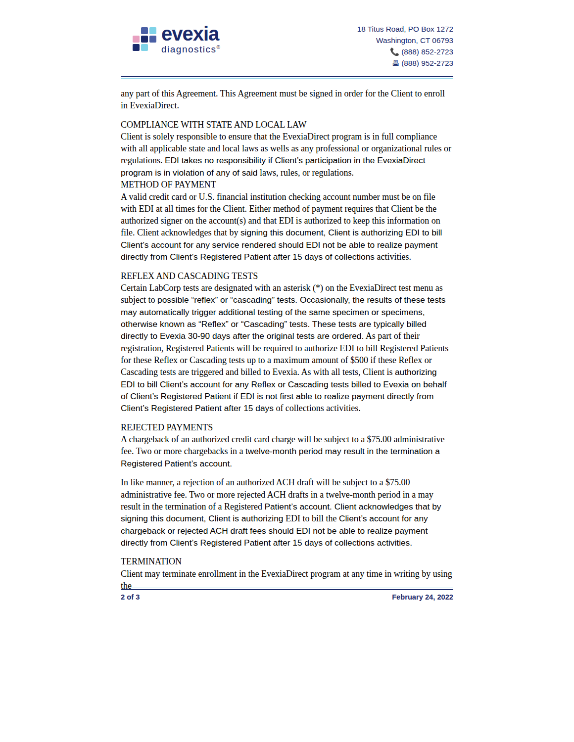evexia
diagnostics®
18 Titus Road, PO Box 1272
Washington, CT 06793
📞(888) 852-2723
🖶(888) 952-2723
any part of this Agreement. This Agreement must be signed in order for the Client to enroll in EvexiaDirect.
COMPLIANCE WITH STATE AND LOCAL LAW
Client is solely responsible to ensure that the EvexiaDirect program is in full compliance with all applicable state and local laws as wells as any professional or organizational rules or regulations. EDI takes no responsibility if Client’s participation in the EvexiaDirect program is in violation of any of said laws, rules, or regulations.
METHOD OF PAYMENT
A valid credit card or U.S. financial institution checking account number must be on file with EDI at all times for the Client. Either method of payment requires that Client be the authorized signer on the account(s) and that EDI is authorized to keep this information on file. Client acknowledges that by signing this document, Client is authorizing EDI to bill Client’s account for any service rendered should EDI not be able to realize payment directly from Client’s Registered Patient after 15 days of collections activities.
REFLEX AND CASCADING TESTS
Certain LabCorp tests are designated with an asterisk (*) on the EvexiaDirect test menu as subject to possible “reflex” or “cascading” tests. Occasionally, the results of these tests may automatically trigger additional testing of the same specimen or specimens, otherwise known as “Reflex” or “Cascading” tests. These tests are typically billed directly to Evexia 30-90 days after the original tests are ordered. As part of their registration, Registered Patients will be required to authorize EDI to bill Registered Patients for these Reflex or Cascading tests up to a maximum amount of $500 if these Reflex or Cascading tests are triggered and billed to Evexia. As with all tests, Client is authorizing EDI to bill Client’s account for any Reflex or Cascading tests billed to Evexia on behalf of Client’s Registered Patient if EDI is not first able to realize payment directly from Client’s Registered Patient after 15 days of collections activities.
REJECTED PAYMENTS
A chargeback of an authorized credit card charge will be subject to a $75.00 administrative fee. Two or more chargebacks in a twelve-month period may result in the termination a Registered Patient’s account.
In like manner, a rejection of an authorized ACH draft will be subject to a $75.00 administrative fee. Two or more rejected ACH drafts in a twelve-month period in a may result in the termination of a Registered Patient’s account. Client acknowledges that by signing this document, Client is authorizing EDI to bill the Client’s account for any chargeback or rejected ACH draft fees should EDI not be able to realize payment directly from Client’s Registered Patient after 15 days of collections activities.
TERMINATION
Client may terminate enrollment in the EvexiaDirect program at any time in writing by using the
2 of 3 February 24, 2022